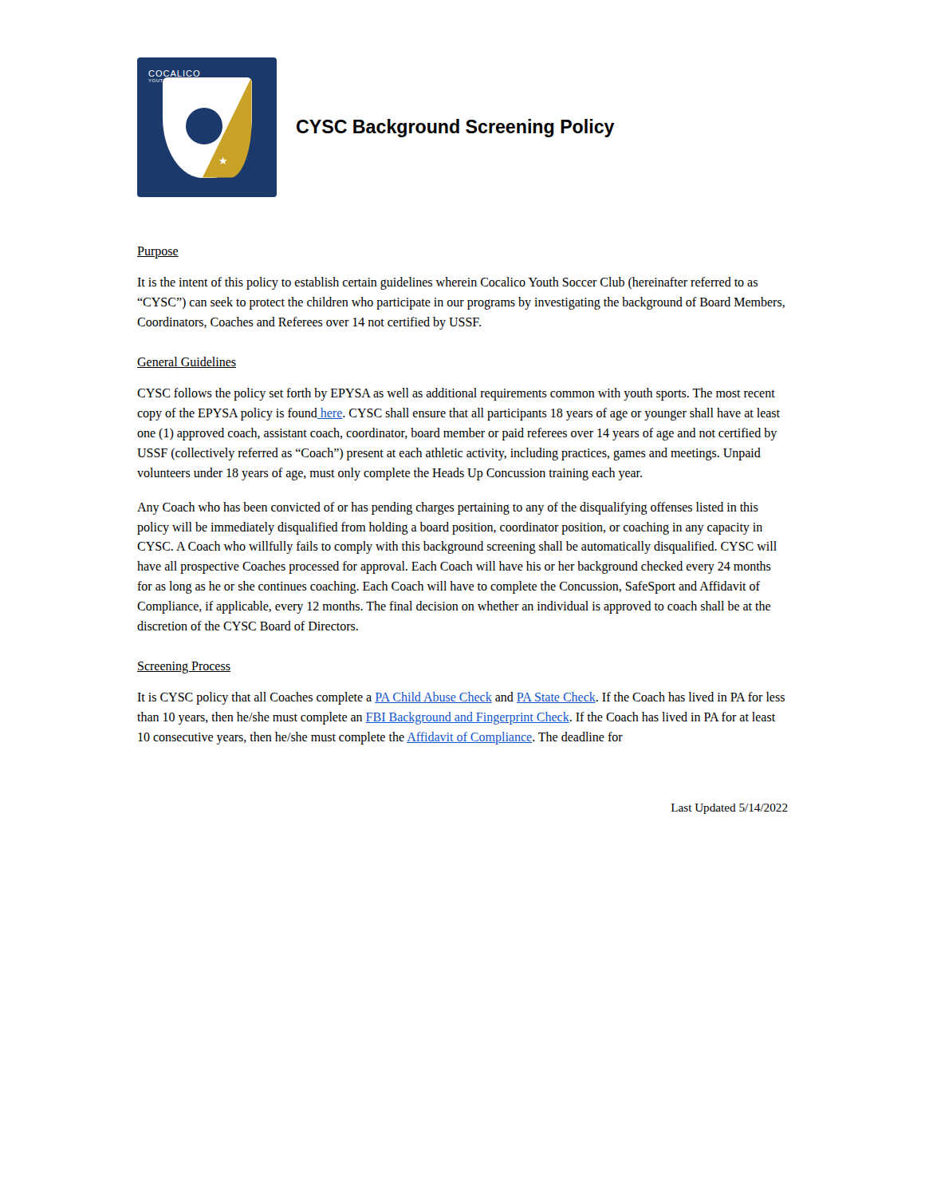★ ★ ★
COCALICOYOUTH SOCCER CLUB
CYSC Background Screening Policy
Purpose
It is the intent of this policy to establish certain guidelines wherein Cocalico Youth Soccer Club (hereinafter referred to as “CYSC”) can seek to protect the children who participate in our programs by investigating the background of Board Members, Coordinators, Coaches and Referees over 14 not certified by USSF.
General Guidelines
CYSC follows the policy set forth by EPYSA as well as additional requirements common with youth sports. The most recent copy of the EPYSA policy is found here. CYSC shall ensure that all participants 18 years of age or younger shall have at least one (1) approved coach, assistant coach, coordinator, board member or paid referees over 14 years of age and not certified by USSF (collectively referred as “Coach”) present at each athletic activity, including practices, games and meetings. Unpaid volunteers under 18 years of age, must only complete the Heads Up Concussion training each year.
Any Coach who has been convicted of or has pending charges pertaining to any of the disqualifying offenses listed in this policy will be immediately disqualified from holding a board position, coordinator position, or coaching in any capacity in CYSC. A Coach who willfully fails to comply with this background screening shall be automatically disqualified. CYSC will have all prospective Coaches processed for approval. Each Coach will have his or her background checked every 24 months for as long as he or she continues coaching. Each Coach will have to complete the Concussion, SafeSport and Affidavit of Compliance, if applicable, every 12 months. The final decision on whether an individual is approved to coach shall be at the discretion of the CYSC Board of Directors.
Screening Process
It is CYSC policy that all Coaches complete a PA Child Abuse Check and PA State Check. If the Coach has lived in PA for less than 10 years, then he/she must complete an FBI Background and Fingerprint Check. If the Coach has lived in PA for at least 10 consecutive years, then he/she must complete the Affidavit of Compliance. The deadline for
Last Updated 5/14/2022